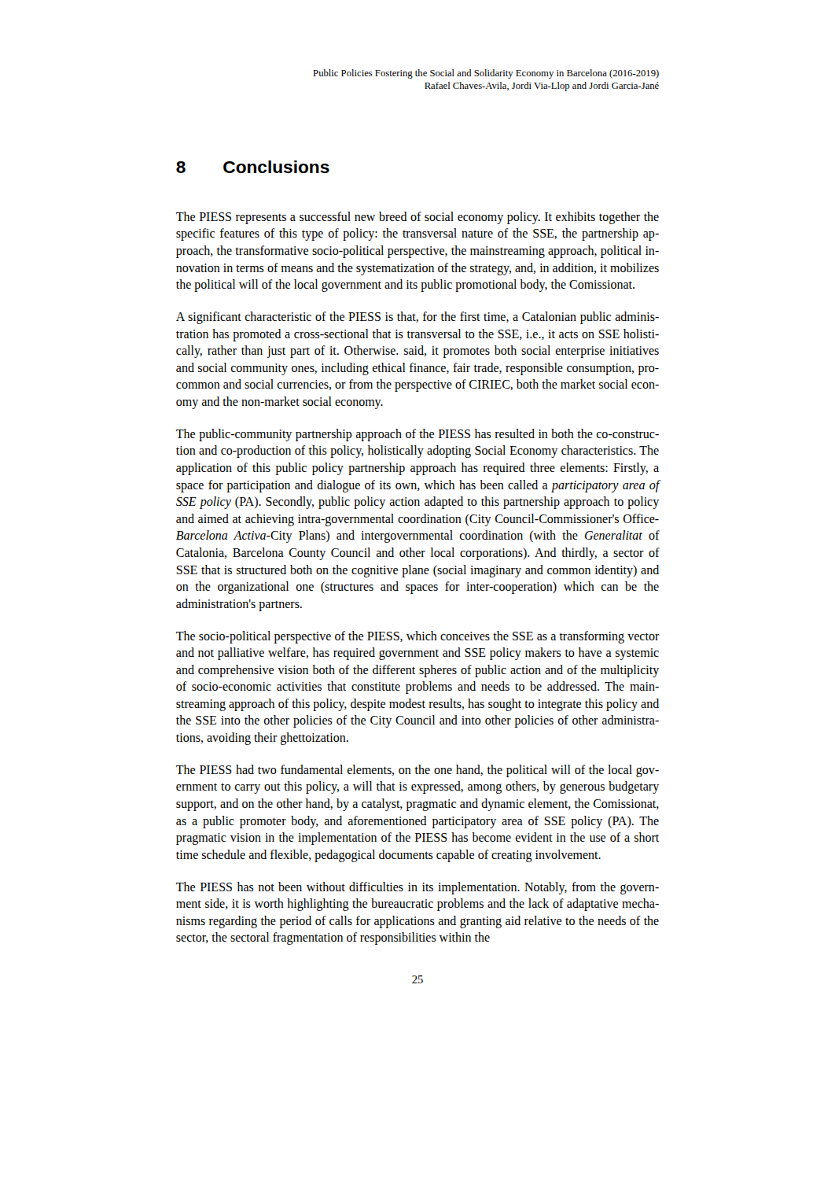Public Policies Fostering the Social and Solidarity Economy in Barcelona (2016-2019)
Rafael Chaves-Avila, Jordi Via-Llop and Jordi Garcia-Jané
8 Conclusions
The PIESS represents a successful new breed of social economy policy. It exhibits together the specific features of this type of policy: the transversal nature of the SSE, the partnership approach, the transformative socio-political perspective, the mainstreaming approach, political innovation in terms of means and the systematization of the strategy, and, in addition, it mobilizes the political will of the local government and its public promotional body, the Comissionat.
A significant characteristic of the PIESS is that, for the first time, a Catalonian public administration has promoted a cross-sectional that is transversal to the SSE, i.e., it acts on SSE holistically, rather than just part of it. Otherwise. said, it promotes both social enterprise initiatives and social community ones, including ethical finance, fair trade, responsible consumption, pro-common and social currencies, or from the perspective of CIRIEC, both the market social economy and the non-market social economy.
The public-community partnership approach of the PIESS has resulted in both the co-construction and co-production of this policy, holistically adopting Social Economy characteristics. The application of this public policy partnership approach has required three elements: Firstly, a space for participation and dialogue of its own, which has been called a participatory area of SSE policy (PA). Secondly, public policy action adapted to this partnership approach to policy and aimed at achieving intra-governmental coordination (City Council-Commissioner's Office-Barcelona Activa-City Plans) and intergovernmental coordination (with the Generalitat of Catalonia, Barcelona County Council and other local corporations). And thirdly, a sector of SSE that is structured both on the cognitive plane (social imaginary and common identity) and on the organizational one (structures and spaces for inter-cooperation) which can be the administration's partners.
The socio-political perspective of the PIESS, which conceives the SSE as a transforming vector and not palliative welfare, has required government and SSE policy makers to have a systemic and comprehensive vision both of the different spheres of public action and of the multiplicity of socio-economic activities that constitute problems and needs to be addressed. The mainstreaming approach of this policy, despite modest results, has sought to integrate this policy and the SSE into the other policies of the City Council and into other policies of other administrations, avoiding their ghettoization.
The PIESS had two fundamental elements, on the one hand, the political will of the local government to carry out this policy, a will that is expressed, among others, by generous budgetary support, and on the other hand, by a catalyst, pragmatic and dynamic element, the Comissionat, as a public promoter body, and aforementioned participatory area of SSE policy (PA). The pragmatic vision in the implementation of the PIESS has become evident in the use of a short time schedule and flexible, pedagogical documents capable of creating involvement.
The PIESS has not been without difficulties in its implementation. Notably, from the government side, it is worth highlighting the bureaucratic problems and the lack of adaptative mechanisms regarding the period of calls for applications and granting aid relative to the needs of the sector, the sectoral fragmentation of responsibilities within the
25